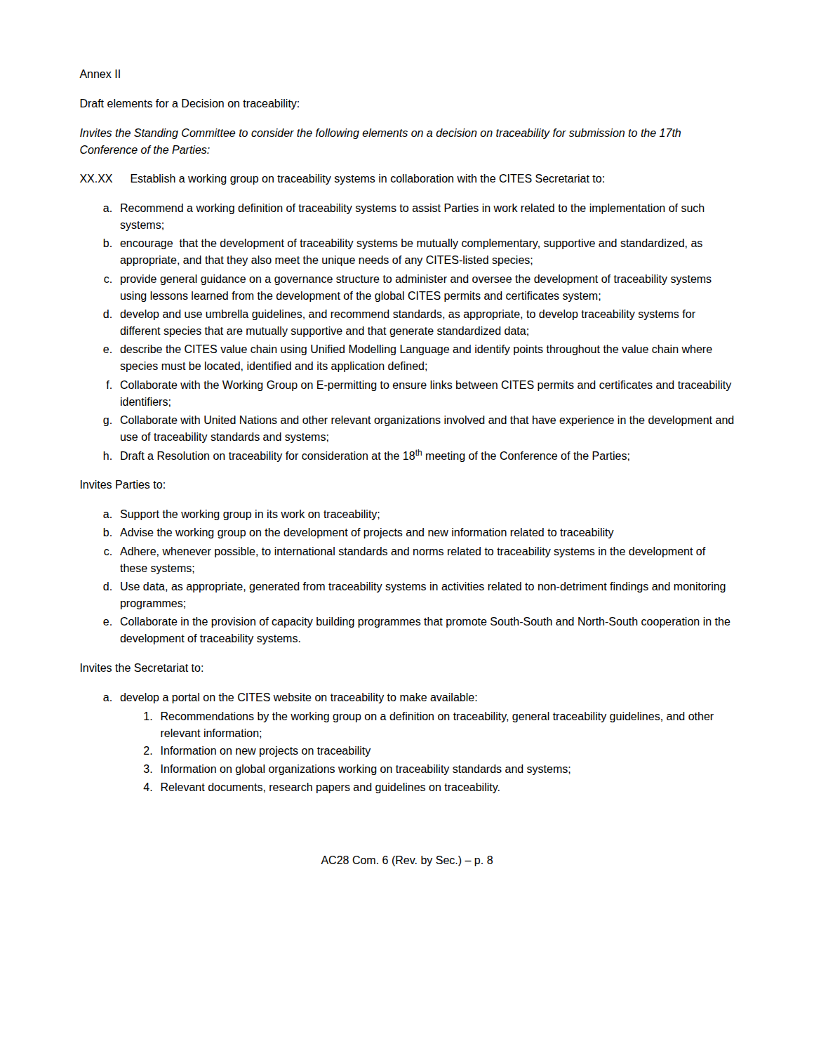Annex II
Draft elements for a Decision on traceability:
Invites the Standing Committee to consider the following elements on a decision on traceability for submission to the 17th Conference of the Parties:
XX.XXEstablish a working group on traceability systems in collaboration with the CITES Secretariat to:
Recommend a working definition of traceability systems to assist Parties in work related to the implementation of such systems;
encourage that the development of traceability systems be mutually complementary, supportive and standardized, as appropriate, and that they also meet the unique needs of any CITES-listed species;
provide general guidance on a governance structure to administer and oversee the development of traceability systems using lessons learned from the development of the global CITES permits and certificates system;
develop and use umbrella guidelines, and recommend standards, as appropriate, to develop traceability systems for different species that are mutually supportive and that generate standardized data;
describe the CITES value chain using Unified Modelling Language and identify points throughout the value chain where species must be located, identified and its application defined;
Collaborate with the Working Group on E-permitting to ensure links between CITES permits and certificates and traceability identifiers;
Collaborate with United Nations and other relevant organizations involved and that have experience in the development and use of traceability standards and systems;
Draft a Resolution on traceability for consideration at the 18th meeting of the Conference of the Parties;
Invites Parties to:
Support the working group in its work on traceability;
Advise the working group on the development of projects and new information related to traceability
Adhere, whenever possible, to international standards and norms related to traceability systems in the development of these systems;
Use data, as appropriate, generated from traceability systems in activities related to non-detriment findings and monitoring programmes;
Collaborate in the provision of capacity building programmes that promote South-South and North-South cooperation in the development of traceability systems.
Invites the Secretariat to:
develop a portal on the CITES website on traceability to make available:
Recommendations by the working group on a definition on traceability, general traceability guidelines, and other relevant information;
Information on new projects on traceability
Information on global organizations working on traceability standards and systems;
Relevant documents, research papers and guidelines on traceability.
AC28 Com. 6 (Rev. by Sec.) – p. 8